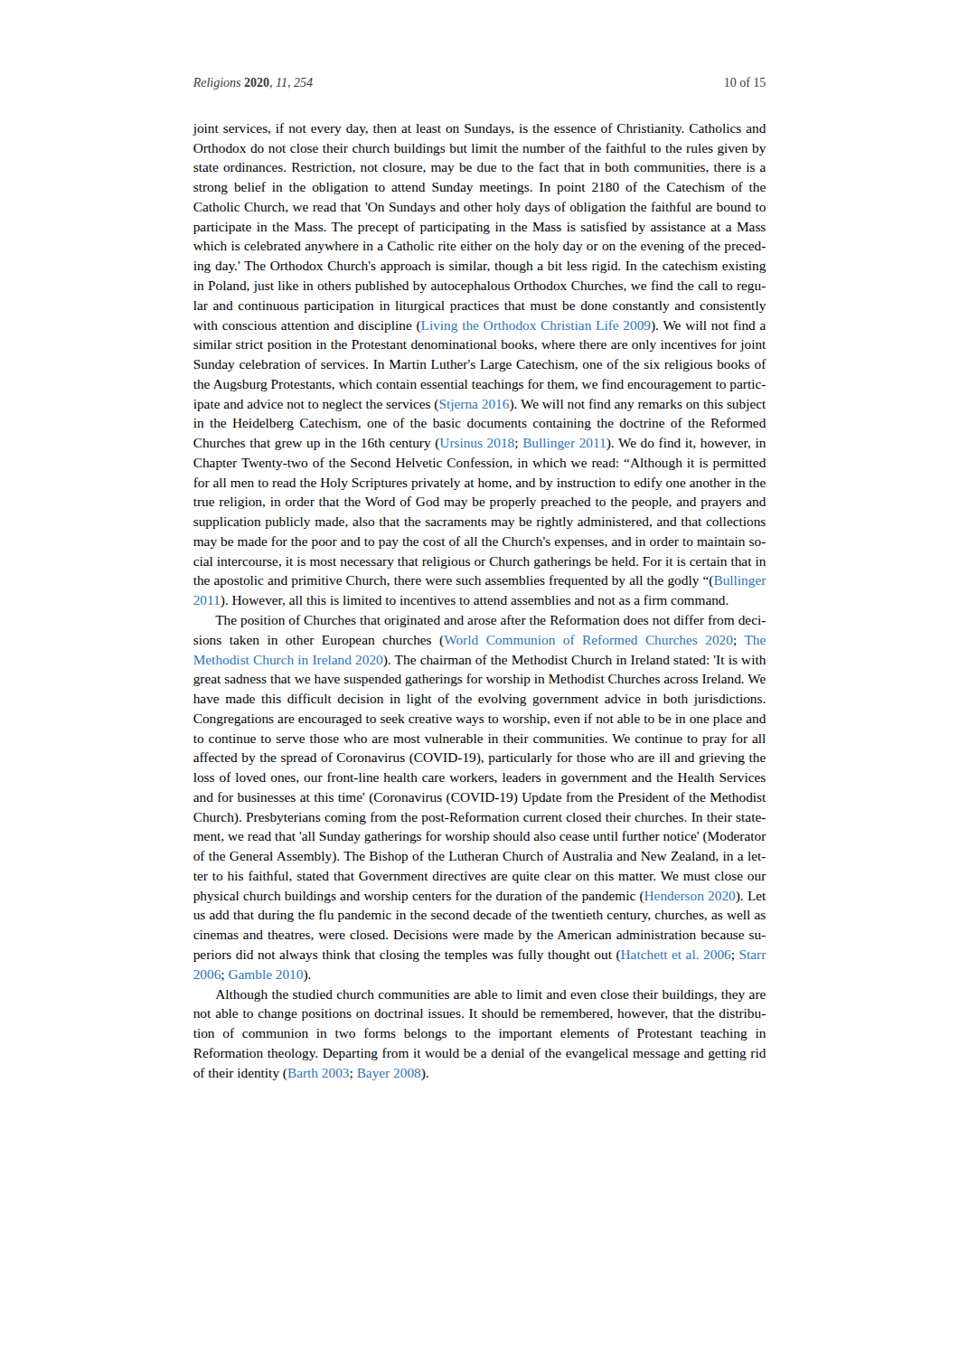Religions 2020, 11, 254
10 of 15
joint services, if not every day, then at least on Sundays, is the essence of Christianity. Catholics and Orthodox do not close their church buildings but limit the number of the faithful to the rules given by state ordinances. Restriction, not closure, may be due to the fact that in both communities, there is a strong belief in the obligation to attend Sunday meetings. In point 2180 of the Catechism of the Catholic Church, we read that 'On Sundays and other holy days of obligation the faithful are bound to participate in the Mass. The precept of participating in the Mass is satisfied by assistance at a Mass which is celebrated anywhere in a Catholic rite either on the holy day or on the evening of the preceding day.' The Orthodox Church's approach is similar, though a bit less rigid. In the catechism existing in Poland, just like in others published by autocephalous Orthodox Churches, we find the call to regular and continuous participation in liturgical practices that must be done constantly and consistently with conscious attention and discipline (Living the Orthodox Christian Life 2009). We will not find a similar strict position in the Protestant denominational books, where there are only incentives for joint Sunday celebration of services. In Martin Luther's Large Catechism, one of the six religious books of the Augsburg Protestants, which contain essential teachings for them, we find encouragement to participate and advice not to neglect the services (Stjerna 2016). We will not find any remarks on this subject in the Heidelberg Catechism, one of the basic documents containing the doctrine of the Reformed Churches that grew up in the 16th century (Ursinus 2018; Bullinger 2011). We do find it, however, in Chapter Twenty-two of the Second Helvetic Confession, in which we read: “Although it is permitted for all men to read the Holy Scriptures privately at home, and by instruction to edify one another in the true religion, in order that the Word of God may be properly preached to the people, and prayers and supplication publicly made, also that the sacraments may be rightly administered, and that collections may be made for the poor and to pay the cost of all the Church's expenses, and in order to maintain social intercourse, it is most necessary that religious or Church gatherings be held. For it is certain that in the apostolic and primitive Church, there were such assemblies frequented by all the godly “(Bullinger 2011). However, all this is limited to incentives to attend assemblies and not as a firm command.
The position of Churches that originated and arose after the Reformation does not differ from decisions taken in other European churches (World Communion of Reformed Churches 2020; The Methodist Church in Ireland 2020). The chairman of the Methodist Church in Ireland stated: 'It is with great sadness that we have suspended gatherings for worship in Methodist Churches across Ireland. We have made this difficult decision in light of the evolving government advice in both jurisdictions. Congregations are encouraged to seek creative ways to worship, even if not able to be in one place and to continue to serve those who are most vulnerable in their communities. We continue to pray for all affected by the spread of Coronavirus (COVID-19), particularly for those who are ill and grieving the loss of loved ones, our front-line health care workers, leaders in government and the Health Services and for businesses at this time' (Coronavirus (COVID-19) Update from the President of the Methodist Church). Presbyterians coming from the post-Reformation current closed their churches. In their statement, we read that 'all Sunday gatherings for worship should also cease until further notice' (Moderator of the General Assembly). The Bishop of the Lutheran Church of Australia and New Zealand, in a letter to his faithful, stated that Government directives are quite clear on this matter. We must close our physical church buildings and worship centers for the duration of the pandemic (Henderson 2020). Let us add that during the flu pandemic in the second decade of the twentieth century, churches, as well as cinemas and theatres, were closed. Decisions were made by the American administration because superiors did not always think that closing the temples was fully thought out (Hatchett et al. 2006; Starr 2006; Gamble 2010).
Although the studied church communities are able to limit and even close their buildings, they are not able to change positions on doctrinal issues. It should be remembered, however, that the distribution of communion in two forms belongs to the important elements of Protestant teaching in Reformation theology. Departing from it would be a denial of the evangelical message and getting rid of their identity (Barth 2003; Bayer 2008).